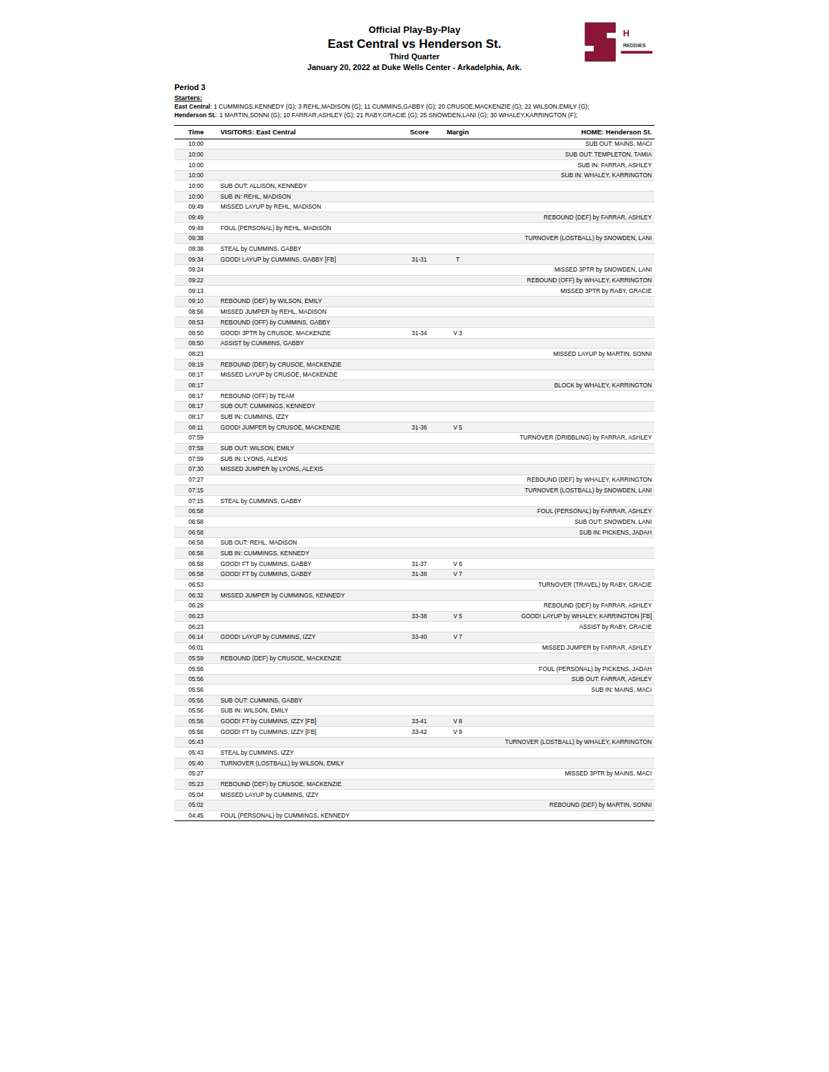H REDDIES
Official Play-By-Play
East Central vs Henderson St.
Third Quarter
January 20, 2022 at Duke Wells Center - Arkadelphia, Ark.
Period 3
Starters:
East Central: 1 CUMMINGS,KENNEDY (G); 3 REHL,MADISON (G); 11 CUMMINS,GABBY (G); 20 CRUSOE,MACKENZIE (G); 22 WILSON,EMILY (G);
Henderson St.: 1 MARTIN,SONNI (G); 10 FARRAR,ASHLEY (G); 21 RABY,GRACIE (G); 25 SNOWDEN,LANI (G); 30 WHALEY,KARRINGTON (F);
| Time | VISITORS: East Central | Score | Margin | HOME: Henderson St. |
| --- | --- | --- | --- | --- |
| 10:00 | | | | SUB OUT: MAINS, MACI |
| 10:00 | | | | SUB OUT: TEMPLETON, TAMIA |
| 10:00 | | | | SUB IN: FARRAR, ASHLEY |
| 10:00 | | | | SUB IN: WHALEY, KARRINGTON |
| 10:00 | SUB OUT: ALLISON, KENNEDY | | | |
| 10:00 | SUB IN: REHL, MADISON | | | |
| 09:49 | MISSED LAYUP by REHL, MADISON | | | |
| 09:49 | | | | REBOUND (DEF) by FARRAR, ASHLEY |
| 09:49 | FOUL (PERSONAL) by REHL, MADISON | | | |
| 09:38 | | | | TURNOVER (LOSTBALL) by SNOWDEN, LANI |
| 09:38 | STEAL by CUMMINS, GABBY | | | |
| 09:34 | GOOD! LAYUP by CUMMINS, GABBY [FB] | 31-31 | T | |
| 09:24 | | | | MISSED 3PTR by SNOWDEN, LANI |
| 09:22 | | | | REBOUND (OFF) by WHALEY, KARRINGTON |
| 09:13 | | | | MISSED 3PTR by RABY, GRACIE |
| 09:10 | REBOUND (DEF) by WILSON, EMILY | | | |
| 08:56 | MISSED JUMPER by REHL, MADISON | | | |
| 08:53 | REBOUND (OFF) by CUMMINS, GABBY | | | |
| 08:50 | GOOD! 3PTR by CRUSOE, MACKENZIE | 31-34 | V 3 | |
| 08:50 | ASSIST by CUMMINS, GABBY | | | |
| 08:23 | | | | MISSED LAYUP by MARTIN, SONNI |
| 08:19 | REBOUND (DEF) by CRUSOE, MACKENZIE | | | |
| 08:17 | MISSED LAYUP by CRUSOE, MACKENZIE | | | |
| 08:17 | | | | BLOCK by WHALEY, KARRINGTON |
| 08:17 | REBOUND (OFF) by TEAM | | | |
| 08:17 | SUB OUT: CUMMINGS, KENNEDY | | | |
| 08:17 | SUB IN: CUMMINS, IZZY | | | |
| 08:11 | GOOD! JUMPER by CRUSOE, MACKENZIE | 31-36 | V 5 | |
| 07:59 | | | | TURNOVER (DRIBBLING) by FARRAR, ASHLEY |
| 07:59 | SUB OUT: WILSON, EMILY | | | |
| 07:59 | SUB IN: LYONS, ALEXIS | | | |
| 07:30 | MISSED JUMPER by LYONS, ALEXIS | | | |
| 07:27 | | | | REBOUND (DEF) by WHALEY, KARRINGTON |
| 07:15 | | | | TURNOVER (LOSTBALL) by SNOWDEN, LANI |
| 07:15 | STEAL by CUMMINS, GABBY | | | |
| 06:58 | | | | FOUL (PERSONAL) by FARRAR, ASHLEY |
| 06:58 | | | | SUB OUT: SNOWDEN, LANI |
| 06:58 | | | | SUB IN: PICKENS, JADAH |
| 06:58 | SUB OUT: REHL, MADISON | | | |
| 06:58 | SUB IN: CUMMINGS, KENNEDY | | | |
| 06:58 | GOOD! FT by CUMMINS, GABBY | 31-37 | V 6 | |
| 06:58 | GOOD! FT by CUMMINS, GABBY | 31-38 | V 7 | |
| 06:53 | | | | TURNOVER (TRAVEL) by RABY, GRACIE |
| 06:32 | MISSED JUMPER by CUMMINGS, KENNEDY | | | |
| 06:29 | | | | REBOUND (DEF) by FARRAR, ASHLEY |
| 06:23 | | 33-38 | V 5 | GOOD! LAYUP by WHALEY, KARRINGTON [FB] |
| 06:23 | | | | ASSIST by RABY, GRACIE |
| 06:14 | GOOD! LAYUP by CUMMINS, IZZY | 33-40 | V 7 | |
| 06:01 | | | | MISSED JUMPER by FARRAR, ASHLEY |
| 05:59 | REBOUND (DEF) by CRUSOE, MACKENZIE | | | |
| 05:56 | | | | FOUL (PERSONAL) by PICKENS, JADAH |
| 05:56 | | | | SUB OUT: FARRAR, ASHLEY |
| 05:56 | | | | SUB IN: MAINS, MACI |
| 05:56 | SUB OUT: CUMMINS, GABBY | | | |
| 05:56 | SUB IN: WILSON, EMILY | | | |
| 05:56 | GOOD! FT by CUMMINS, IZZY [FB] | 33-41 | V 8 | |
| 05:56 | GOOD! FT by CUMMINS, IZZY [FB] | 33-42 | V 9 | |
| 05:43 | | | | TURNOVER (LOSTBALL) by WHALEY, KARRINGTON |
| 05:43 | STEAL by CUMMINS, IZZY | | | |
| 05:40 | TURNOVER (LOSTBALL) by WILSON, EMILY | | | |
| 05:27 | | | | MISSED 3PTR by MAINS, MACI |
| 05:23 | REBOUND (DEF) by CRUSOE, MACKENZIE | | | |
| 05:04 | MISSED LAYUP by CUMMINS, IZZY | | | |
| 05:02 | | | | REBOUND (DEF) by MARTIN, SONNI |
| 04:45 | FOUL (PERSONAL) by CUMMINGS, KENNEDY | | | |